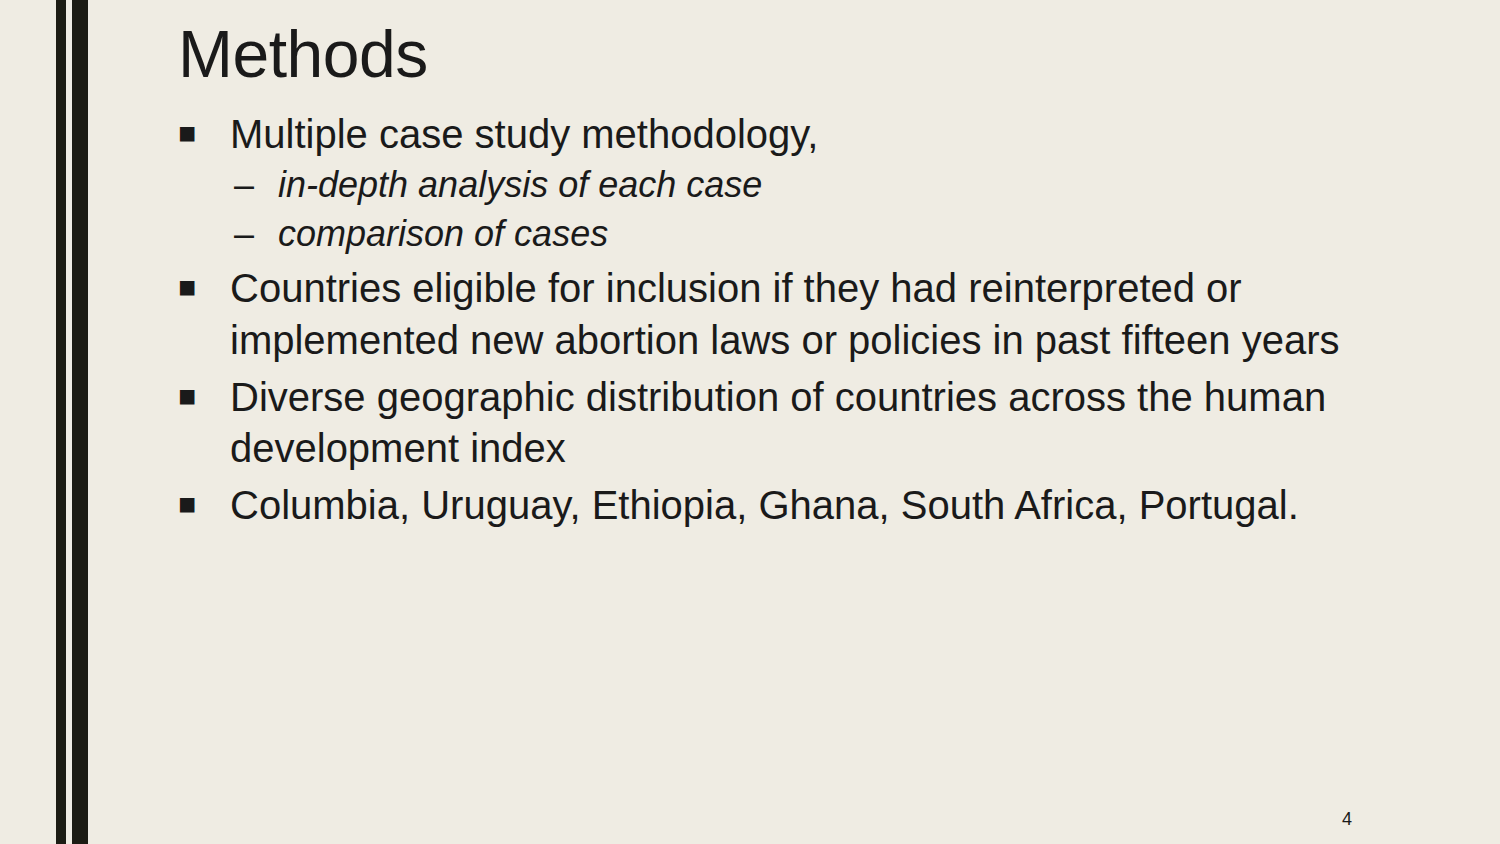Methods
Multiple case study methodology,
in-depth analysis of each case
comparison of cases
Countries eligible for inclusion if they had reinterpreted or implemented new abortion laws or policies in past fifteen years
Diverse geographic distribution of countries across the human development index
Columbia, Uruguay, Ethiopia, Ghana, South Africa, Portugal.
4